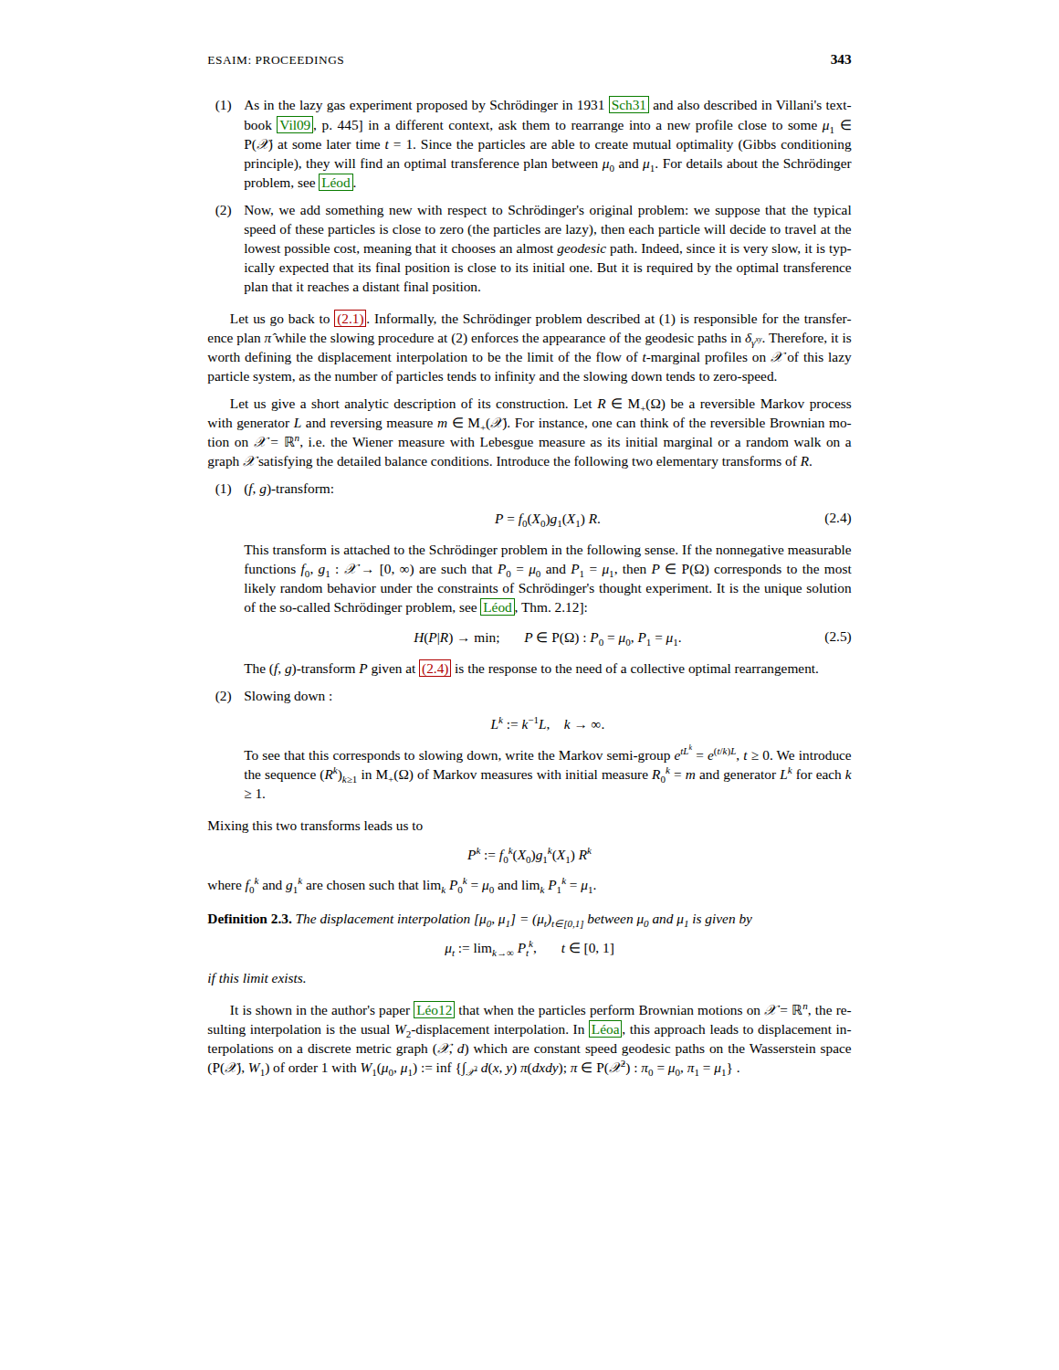ESAIM: PROCEEDINGS 343
(1) As in the lazy gas experiment proposed by Schrödinger in 1931 Sch31 and also described in Villani's textbook Vil09, p. 445] in a different context, ask them to rearrange into a new profile close to some μ1 ∈ P(𝒳) at some later time t = 1. Since the particles are able to create mutual optimality (Gibbs conditioning principle), they will find an optimal transference plan between μ0 and μ1. For details about the Schrödinger problem, see Léod.
(2) Now, we add something new with respect to Schrödinger's original problem: we suppose that the typical speed of these particles is close to zero (the particles are lazy), then each particle will decide to travel at the lowest possible cost, meaning that it chooses an almost geodesic path. Indeed, since it is very slow, it is typically expected that its final position is close to its initial one. But it is required by the optimal transference plan that it reaches a distant final position.
Let us go back to (2.1). Informally, the Schrödinger problem described at (1) is responsible for the transference plan π̂ while the slowing procedure at (2) enforces the appearance of the geodesic paths in δγxy. Therefore, it is worth defining the displacement interpolation to be the limit of the flow of t-marginal profiles on 𝒳 of this lazy particle system, as the number of particles tends to infinity and the slowing down tends to zero-speed.
Let us give a short analytic description of its construction. Let R ∈ M+(Ω) be a reversible Markov process with generator L and reversing measure m ∈ M+(𝒳). For instance, one can think of the reversible Brownian motion on 𝒳 = ℝn, i.e. the Wiener measure with Lebesgue measure as its initial marginal or a random walk on a graph 𝒳 satisfying the detailed balance conditions. Introduce the following two elementary transforms of R.
(1) (f, g)-transform: P = f0(X0)g1(X1) R. (2.4)
This transform is attached to the Schrödinger problem in the following sense. If the nonnegative measurable functions f0, g1 : 𝒳 → [0, ∞) are such that P0 = μ0 and P1 = μ1, then P ∈ P(Ω) corresponds to the most likely random behavior under the constraints of Schrödinger's thought experiment. It is the unique solution of the so-called Schrödinger problem, see Léod, Thm. 2.12]:
H(P|R) → min; P ∈ P(Ω) : P0 = μ0, P1 = μ1. (2.5)
The (f, g)-transform P given at (2.4) is the response to the need of a collective optimal rearrangement.
(2) Slowing down : Lk := k−1L, k → ∞.
To see that this corresponds to slowing down, write the Markov semi-group etLk = e(t/k)L, t ≥ 0. We introduce the sequence (Rk)k≥1 in M+(Ω) of Markov measures with initial measure R0k = m and generator Lk for each k ≥ 1.
Mixing this two transforms leads us to
Pk := f0k(X0)g1k(X1) Rk
where f0k and g1k are chosen such that limk P0k = μ0 and limk P1k = μ1.
Definition 2.3. The displacement interpolation [μ0, μ1] = (μt)t∈[0,1] between μ0 and μ1 is given by
μt := limk→∞ Ptk, t ∈ [0, 1]
if this limit exists.
It is shown in the author's paper Léo12 that when the particles perform Brownian motions on 𝒳 = ℝn, the resulting interpolation is the usual W2-displacement interpolation. In Léoa, this approach leads to displacement interpolations on a discrete metric graph (𝒳, d) which are constant speed geodesic paths on the Wasserstein space (P(𝒳), W1) of order 1 with W1(μ0, μ1) := inf {∫𝒳2 d(x, y) π(dxdy); π ∈ P(𝒳2) : π0 = μ0, π1 = μ1} .